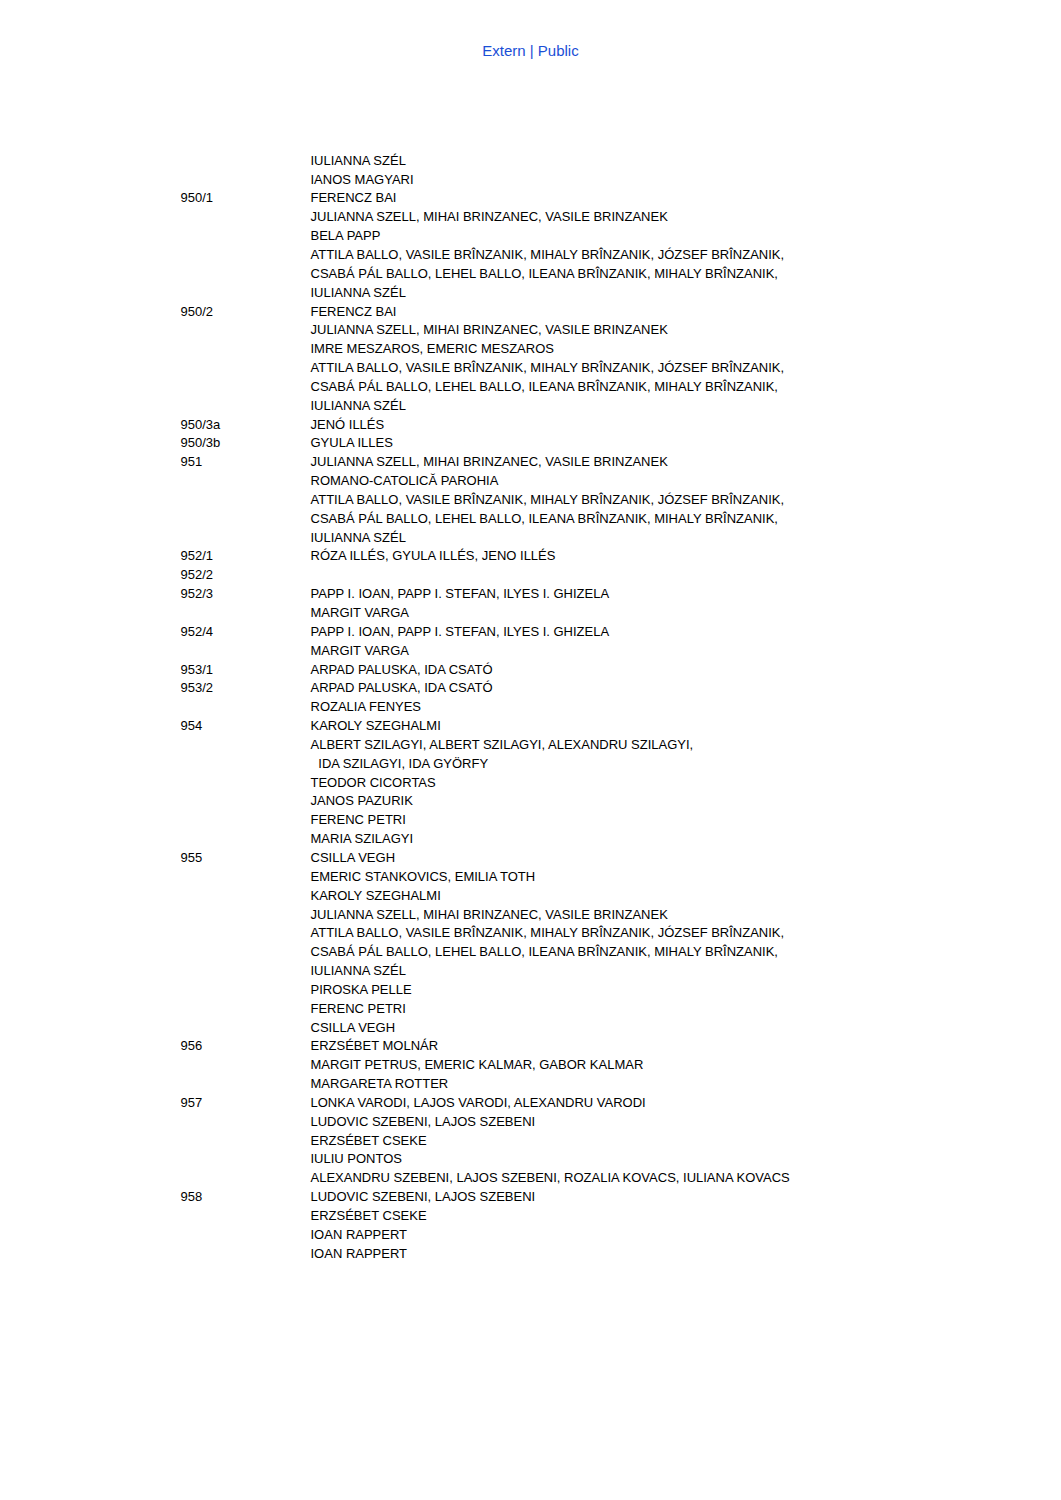Extern | Public
| | IULIANNA SZÉL IANOS MAGYARI |
| 950/1 | FERENCZ BAI JULIANNA SZELL, MIHAI BRINZANEC, VASILE BRINZANEK BELA PAPP ATTILA BALLO, VASILE BRÎNZANIK, MIHALY BRÎNZANIK, JÓZSEF BRÎNZANIK, CSABÁ PÁL BALLO, LEHEL BALLO, ILEANA BRÎNZANIK, MIHALY BRÎNZANIK, IULIANNA SZÉL |
| 950/2 | FERENCZ BAI JULIANNA SZELL, MIHAI BRINZANEC, VASILE BRINZANEK IMRE MESZAROS, EMERIC MESZAROS ATTILA BALLO, VASILE BRÎNZANIK, MIHALY BRÎNZANIK, JÓZSEF BRÎNZANIK, CSABÁ PÁL BALLO, LEHEL BALLO, ILEANA BRÎNZANIK, MIHALY BRÎNZANIK, IULIANNA SZÉL |
| 950/3a | JENÓ ILLÉS |
| 950/3b | GYULA ILLES |
| 951 | JULIANNA SZELL, MIHAI BRINZANEC, VASILE BRINZANEK ROMANO-CATOLICĂ PAROHIA ATTILA BALLO, VASILE BRÎNZANIK, MIHALY BRÎNZANIK, JÓZSEF BRÎNZANIK, CSABÁ PÁL BALLO, LEHEL BALLO, ILEANA BRÎNZANIK, MIHALY BRÎNZANIK, IULIANNA SZÉL |
| 952/1 | RÓZA ILLÉS, GYULA ILLÉS, JENO ILLÉS |
| 952/2 | |
| 952/3 | PAPP I. IOAN, PAPP I. STEFAN, ILYES I. GHIZELA MARGIT VARGA |
| 952/4 | PAPP I. IOAN, PAPP I. STEFAN, ILYES I. GHIZELA MARGIT VARGA |
| 953/1 | ARPAD PALUSKA, IDA CSATÓ |
| 953/2 | ARPAD PALUSKA, IDA CSATÓ ROZALIA FENYES |
| 954 | KAROLY SZEGHALMI ALBERT SZILAGYI, ALBERT SZILAGYI, ALEXANDRU SZILAGYI, IDA SZILAGYI, IDA GYÖRFY TEODOR CICORTAS JANOS PAZURIK FERENC PETRI MARIA SZILAGYI |
| 955 | CSILLA VEGH EMERIC STANKOVICS, EMILIA TOTH KAROLY SZEGHALMI JULIANNA SZELL, MIHAI BRINZANEC, VASILE BRINZANEK ATTILA BALLO, VASILE BRÎNZANIK, MIHALY BRÎNZANIK, JÓZSEF BRÎNZANIK, CSABÁ PÁL BALLO, LEHEL BALLO, ILEANA BRÎNZANIK, MIHALY BRÎNZANIK, IULIANNA SZÉL PIROSKA PELLE FERENC PETRI CSILLA VEGH |
| 956 | ERZSÉBET MOLNÁR MARGIT PETRUS, EMERIC KALMAR, GABOR KALMAR MARGARETA ROTTER |
| 957 | LONKA VARODI, LAJOS VARODI, ALEXANDRU VARODI LUDOVIC SZEBENI, LAJOS SZEBENI ERZSÉBET CSEKE IULIU PONTOS ALEXANDRU SZEBENI, LAJOS SZEBENI, ROZALIA KOVACS, IULIANA KOVACS |
| 958 | LUDOVIC SZEBENI, LAJOS SZEBENI ERZSÉBET CSEKE IOAN RAPPERT IOAN RAPPERT |